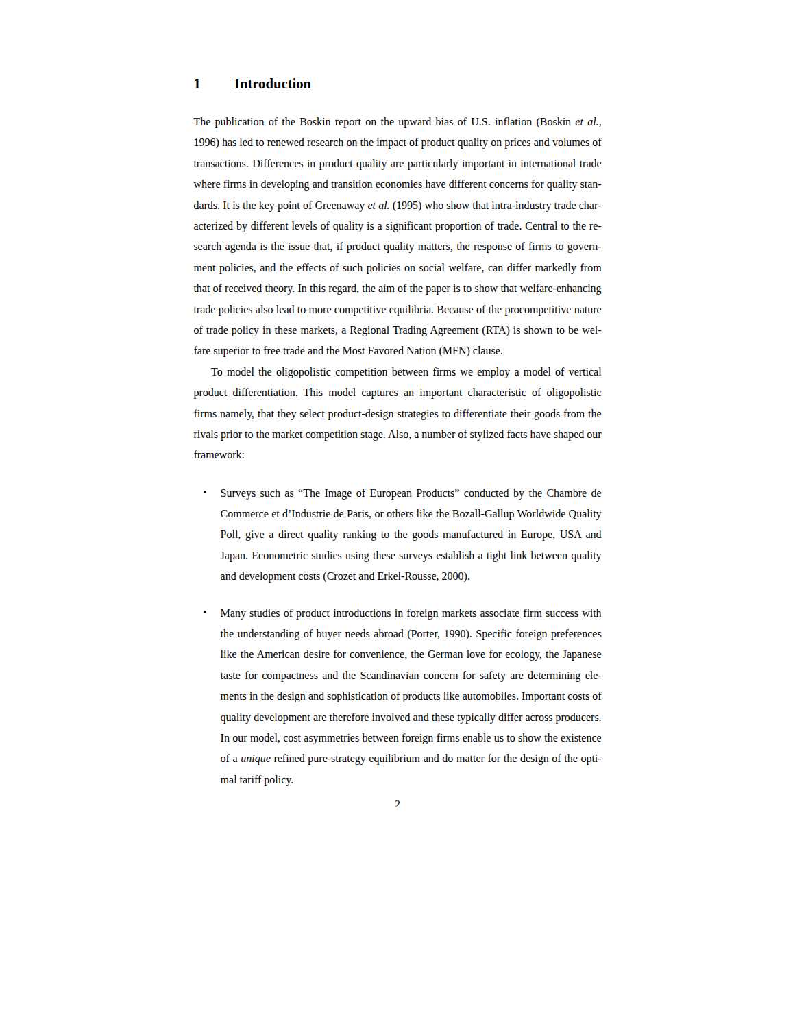1 Introduction
The publication of the Boskin report on the upward bias of U.S. inflation (Boskin et al., 1996) has led to renewed research on the impact of product quality on prices and volumes of transactions. Differences in product quality are particularly important in international trade where firms in developing and transition economies have different concerns for quality standards. It is the key point of Greenaway et al. (1995) who show that intra-industry trade characterized by different levels of quality is a significant proportion of trade. Central to the research agenda is the issue that, if product quality matters, the response of firms to government policies, and the effects of such policies on social welfare, can differ markedly from that of received theory. In this regard, the aim of the paper is to show that welfare-enhancing trade policies also lead to more competitive equilibria. Because of the procompetitive nature of trade policy in these markets, a Regional Trading Agreement (RTA) is shown to be welfare superior to free trade and the Most Favored Nation (MFN) clause.
To model the oligopolistic competition between firms we employ a model of vertical product differentiation. This model captures an important characteristic of oligopolistic firms namely, that they select product-design strategies to differentiate their goods from the rivals prior to the market competition stage. Also, a number of stylized facts have shaped our framework:
Surveys such as “The Image of European Products” conducted by the Chambre de Commerce et d’Industrie de Paris, or others like the Bozall-Gallup Worldwide Quality Poll, give a direct quality ranking to the goods manufactured in Europe, USA and Japan. Econometric studies using these surveys establish a tight link between quality and development costs (Crozet and Erkel-Rousse, 2000).
Many studies of product introductions in foreign markets associate firm success with the understanding of buyer needs abroad (Porter, 1990). Specific foreign preferences like the American desire for convenience, the German love for ecology, the Japanese taste for compactness and the Scandinavian concern for safety are determining elements in the design and sophistication of products like automobiles. Important costs of quality development are therefore involved and these typically differ across producers. In our model, cost asymmetries between foreign firms enable us to show the existence of a unique refined pure-strategy equilibrium and do matter for the design of the optimal tariff policy.
2